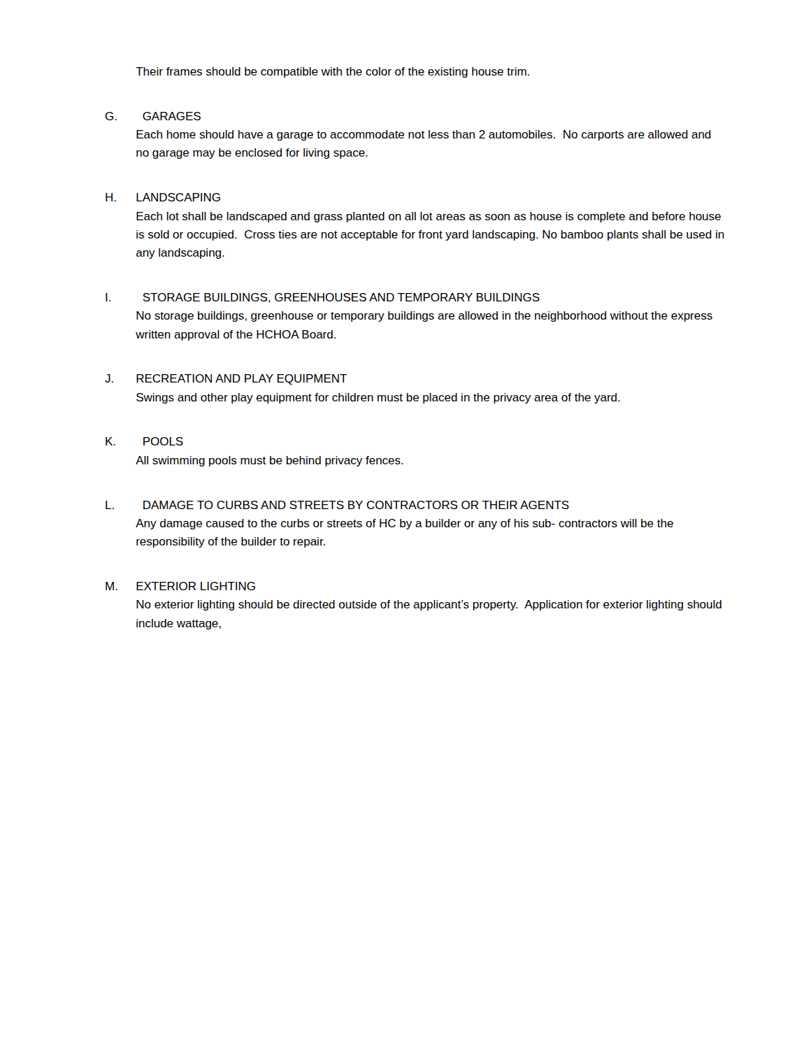Their frames should be compatible with the color of the existing house trim.
G. Garages Each home should have a garage to accommodate not less than 2 automobiles. No carports are allowed and no garage may be enclosed for living space.
H. Landscaping Each lot shall be landscaped and grass planted on all lot areas as soon as house is complete and before house is sold or occupied. Cross ties are not acceptable for front yard landscaping. No bamboo plants shall be used in any landscaping.
I. Storage Buildings, Greenhouses and Temporary Buildings No storage buildings, greenhouse or temporary buildings are allowed in the neighborhood without the express written approval of the HCHOA Board.
J. Recreation and Play Equipment Swings and other play equipment for children must be placed in the privacy area of the yard.
K. Pools All swimming pools must be behind privacy fences.
L. Damage to Curbs and Streets by Contractors or Their Agents Any damage caused to the curbs or streets of HC by a builder or any of his sub- contractors will be the responsibility of the builder to repair.
M. Exterior Lighting No exterior lighting should be directed outside of the applicant’s property. Application for exterior lighting should include wattage,